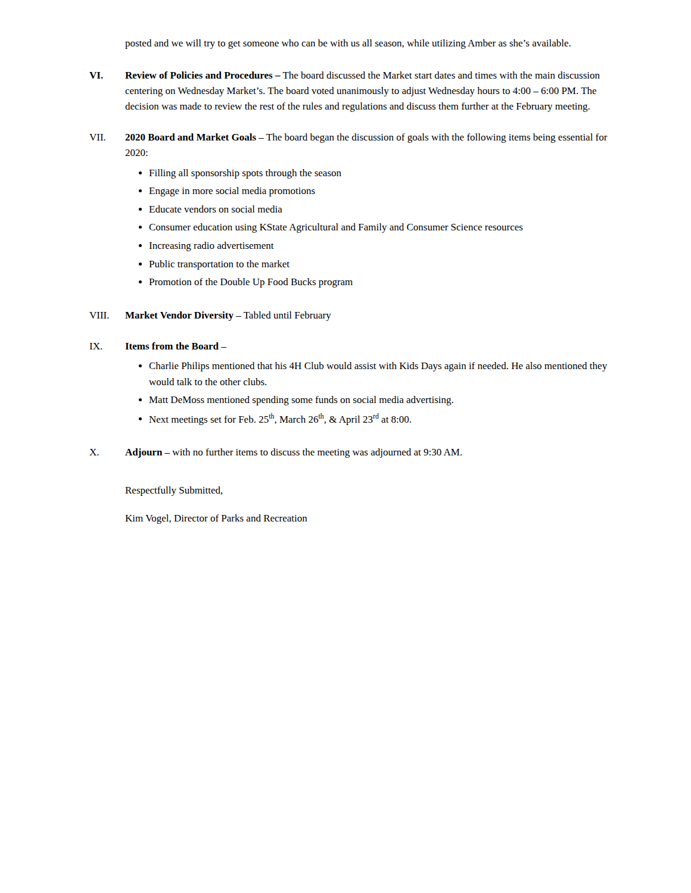posted and we will try to get someone who can be with us all season, while utilizing Amber as she’s available.
VI.
Review of Policies and Procedures – The board discussed the Market start dates and times with the main discussion centering on Wednesday Market’s. The board voted unanimously to adjust Wednesday hours to 4:00 – 6:00 PM. The decision was made to review the rest of the rules and regulations and discuss them further at the February meeting.
VII.
2020 Board and Market Goals – The board began the discussion of goals with the following items being essential for 2020:
Filling all sponsorship spots through the season
Engage in more social media promotions
Educate vendors on social media
Consumer education using KState Agricultural and Family and Consumer Science resources
Increasing radio advertisement
Public transportation to the market
Promotion of the Double Up Food Bucks program
VIII.
Market Vendor Diversity – Tabled until February
IX.
Items from the Board –
Charlie Philips mentioned that his 4H Club would assist with Kids Days again if needed. He also mentioned they would talk to the other clubs.
Matt DeMoss mentioned spending some funds on social media advertising.
Next meetings set for Feb. 25th, March 26th, & April 23rd at 8:00.
X.
Adjourn – with no further items to discuss the meeting was adjourned at 9:30 AM.
Respectfully Submitted,
Kim Vogel, Director of Parks and Recreation